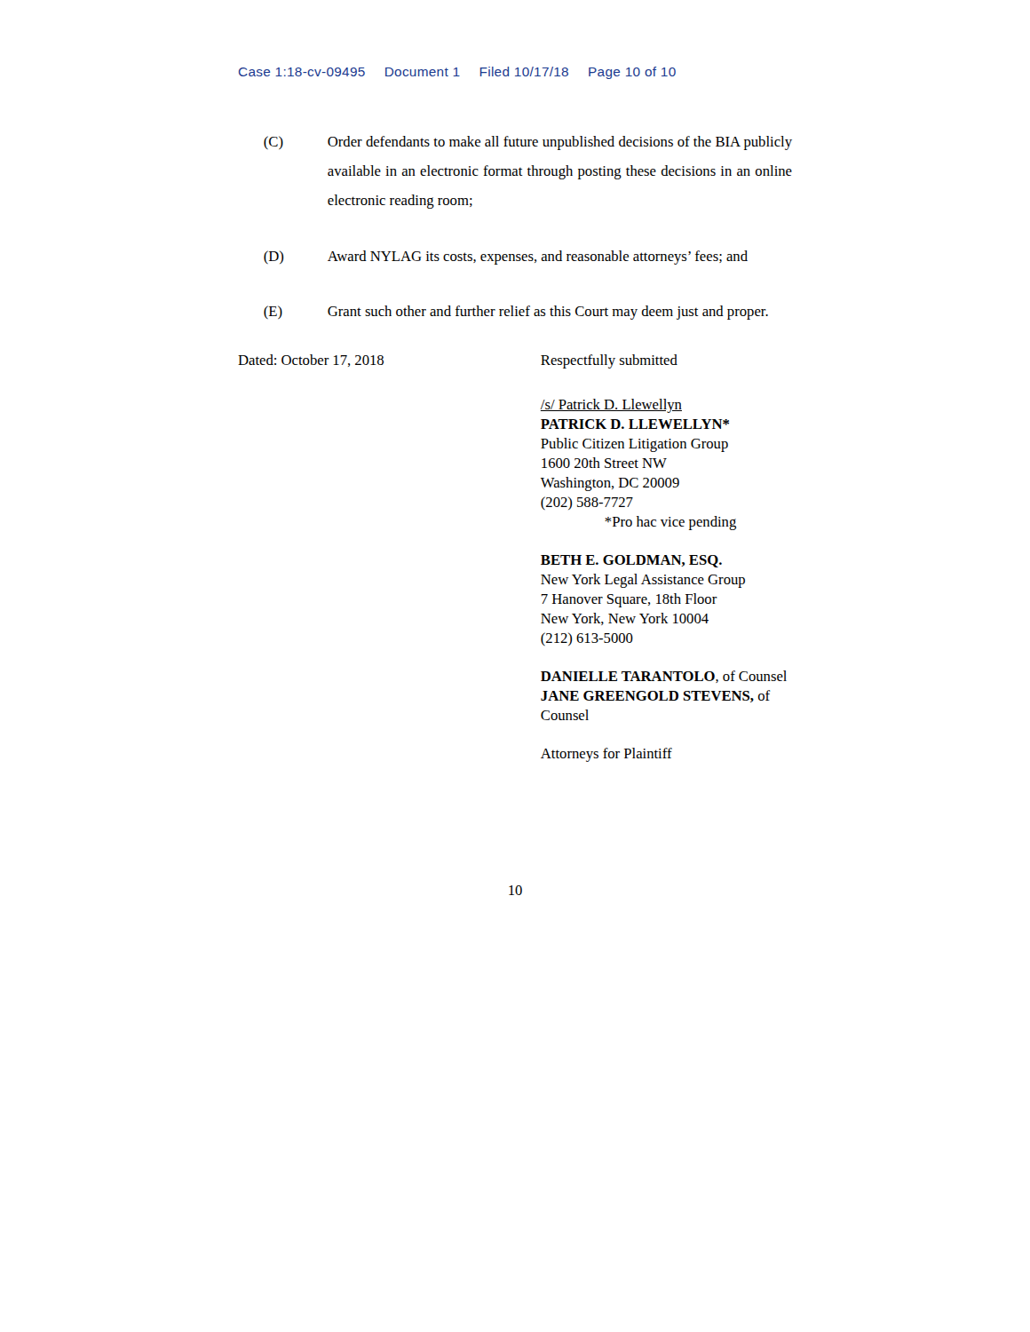Case 1:18-cv-09495 Document 1 Filed 10/17/18 Page 10 of 10
(C) Order defendants to make all future unpublished decisions of the BIA publicly available in an electronic format through posting these decisions in an online electronic reading room;
(D) Award NYLAG its costs, expenses, and reasonable attorneys’ fees; and
(E) Grant such other and further relief as this Court may deem just and proper.
Dated: October 17, 2018
Respectfully submitted
/s/ Patrick D. Llewellyn
PATRICK D. LLEWELLYN*
Public Citizen Litigation Group
1600 20th Street NW
Washington, DC 20009
(202) 588-7727
*Pro hac vice pending
BETH E. GOLDMAN, ESQ.
New York Legal Assistance Group
7 Hanover Square, 18th Floor
New York, New York 10004
(212) 613-5000
DANIELLE TARANTOLO, of Counsel
JANE GREENGOLD STEVENS, of Counsel
Attorneys for Plaintiff
10